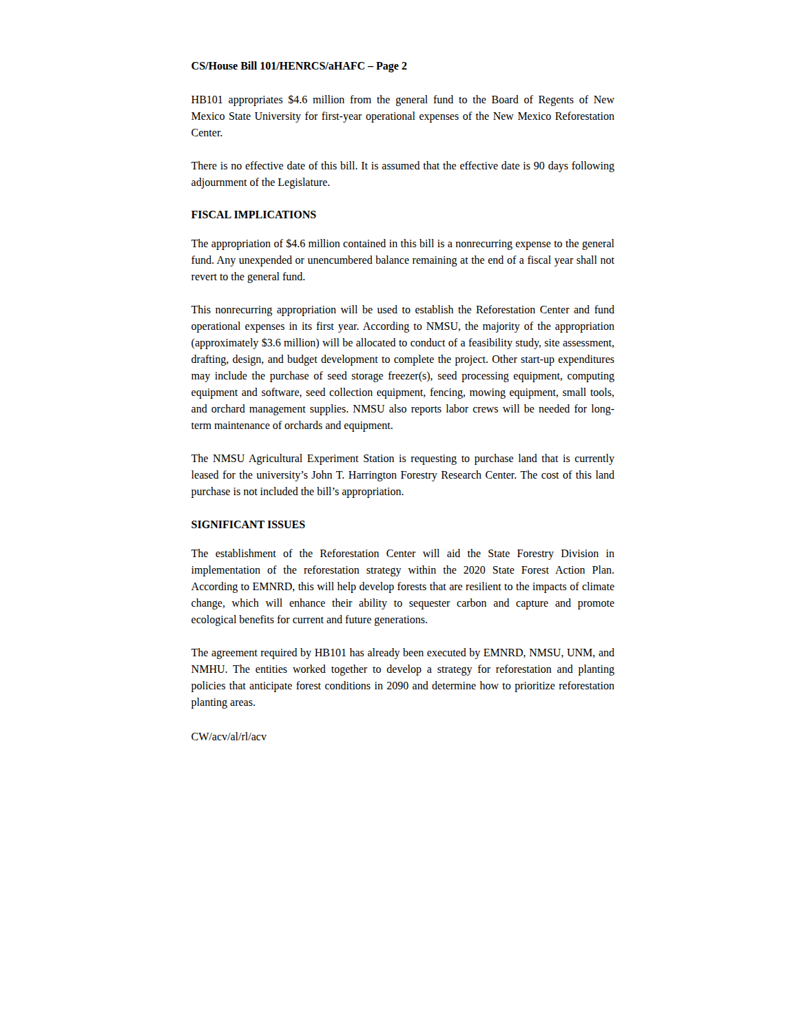CS/House Bill 101/HENRCS/aHAFC – Page 2
HB101 appropriates $4.6 million from the general fund to the Board of Regents of New Mexico State University for first-year operational expenses of the New Mexico Reforestation Center.
There is no effective date of this bill. It is assumed that the effective date is 90 days following adjournment of the Legislature.
FISCAL IMPLICATIONS
The appropriation of $4.6 million contained in this bill is a nonrecurring expense to the general fund. Any unexpended or unencumbered balance remaining at the end of a fiscal year shall not revert to the general fund.
This nonrecurring appropriation will be used to establish the Reforestation Center and fund operational expenses in its first year. According to NMSU, the majority of the appropriation (approximately $3.6 million) will be allocated to conduct of a feasibility study, site assessment, drafting, design, and budget development to complete the project. Other start-up expenditures may include the purchase of seed storage freezer(s), seed processing equipment, computing equipment and software, seed collection equipment, fencing, mowing equipment, small tools, and orchard management supplies. NMSU also reports labor crews will be needed for long-term maintenance of orchards and equipment.
The NMSU Agricultural Experiment Station is requesting to purchase land that is currently leased for the university’s John T. Harrington Forestry Research Center. The cost of this land purchase is not included the bill’s appropriation.
SIGNIFICANT ISSUES
The establishment of the Reforestation Center will aid the State Forestry Division in implementation of the reforestation strategy within the 2020 State Forest Action Plan. According to EMNRD, this will help develop forests that are resilient to the impacts of climate change, which will enhance their ability to sequester carbon and capture and promote ecological benefits for current and future generations.
The agreement required by HB101 has already been executed by EMNRD, NMSU, UNM, and NMHU. The entities worked together to develop a strategy for reforestation and planting policies that anticipate forest conditions in 2090 and determine how to prioritize reforestation planting areas.
CW/acv/al/rl/acv